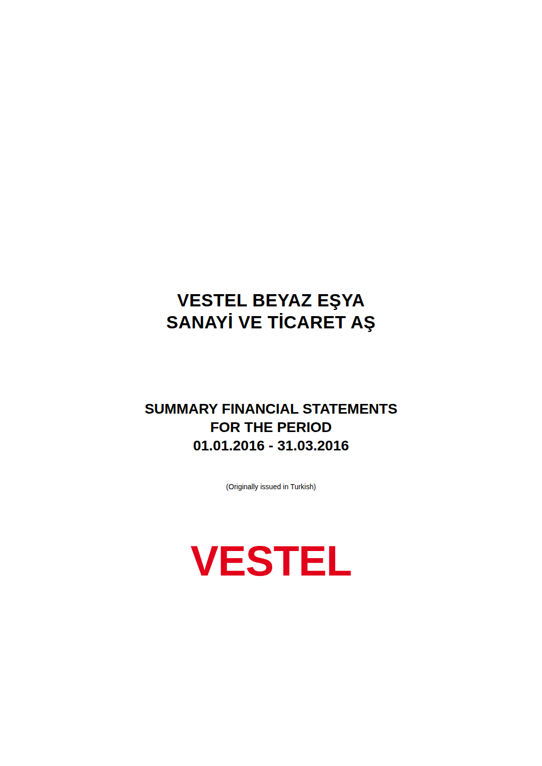VESTEL BEYAZ EŞYA
SANAYİ VE TİCARET AŞ
SUMMARY FINANCIAL STATEMENTS
FOR THE PERIOD
01.01.2016 - 31.03.2016
(Originally issued in Turkish)
VESTEL